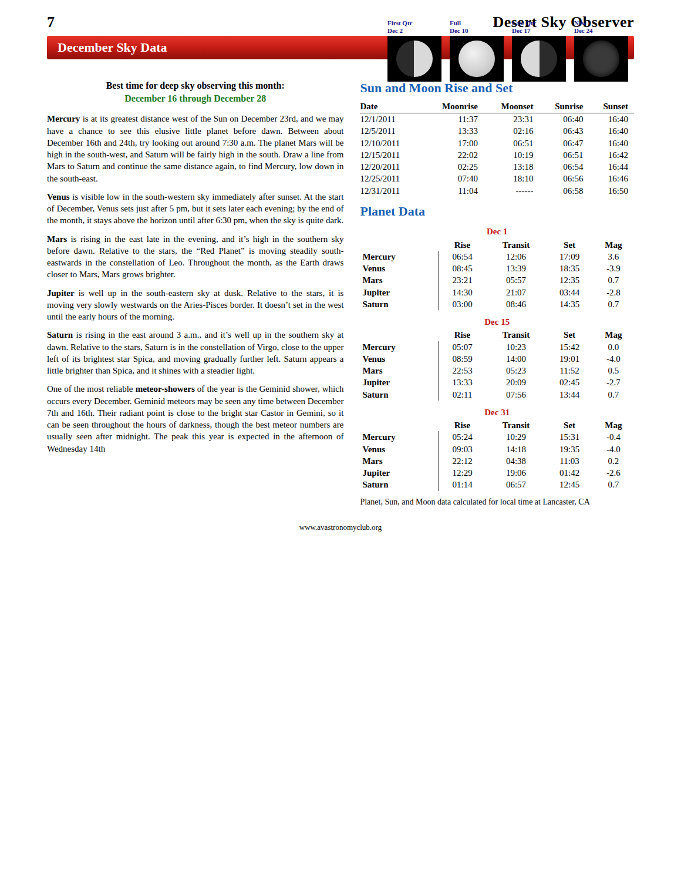7
Desert Sky Observer
December Sky Data
First Qtr
Dec 2
Full
Dec 10
Last Qtr
Dec 17
New
Dec 24
Best time for deep sky observing this month:
December 16 through December 28
Mercury is at its greatest distance west of the Sun on December 23rd, and we may have a chance to see this elusive little planet before dawn. Between about December 16th and 24th, try looking out around 7:30 a.m. The planet Mars will be high in the south-west, and Saturn will be fairly high in the south. Draw a line from Mars to Saturn and continue the same distance again, to find Mercury, low down in the south-east.
Venus is visible low in the south-western sky immediately after sunset. At the start of December, Venus sets just after 5 pm, but it sets later each evening; by the end of the month, it stays above the horizon until after 6:30 pm, when the sky is quite dark.
Mars is rising in the east late in the evening, and it’s high in the southern sky before dawn. Relative to the stars, the “Red Planet” is moving steadily south-eastwards in the constellation of Leo. Throughout the month, as the Earth draws closer to Mars, Mars grows brighter.
Jupiter is well up in the south-eastern sky at dusk. Relative to the stars, it is moving very slowly westwards on the Aries-Pisces border. It doesn’t set in the west until the early hours of the morning.
Saturn is rising in the east around 3 a.m., and it’s well up in the southern sky at dawn. Relative to the stars, Saturn is in the constellation of Virgo, close to the upper left of its brightest star Spica, and moving gradually further left. Saturn appears a little brighter than Spica, and it shines with a steadier light.
One of the most reliable meteor-showers of the year is the Geminid shower, which occurs every December. Geminid meteors may be seen any time between December 7th and 16th. Their radiant point is close to the bright star Castor in Gemini, so it can be seen throughout the hours of darkness, though the best meteor numbers are usually seen after midnight. The peak this year is expected in the afternoon of Wednesday 14th
Sun and Moon Rise and Set
| Date | Moonrise | Moonset | Sunrise | Sunset |
| --- | --- | --- | --- | --- |
| 12/1/2011 | 11:37 | 23:31 | 06:40 | 16:40 |
| 12/5/2011 | 13:33 | 02:16 | 06:43 | 16:40 |
| 12/10/2011 | 17:00 | 06:51 | 06:47 | 16:40 |
| 12/15/2011 | 22:02 | 10:19 | 06:51 | 16:42 |
| 12/20/2011 | 02:25 | 13:18 | 06:54 | 16:44 |
| 12/25/2011 | 07:40 | 18:10 | 06:56 | 16:46 |
| 12/31/2011 | 11:04 | ------ | 06:58 | 16:50 |
Planet Data
Dec 1
| | Rise | Transit | Set | Mag |
| --- | --- | --- | --- | --- |
| Mercury | 06:54 | 12:06 | 17:09 | 3.6 |
| Venus | 08:45 | 13:39 | 18:35 | -3.9 |
| Mars | 23:21 | 05:57 | 12:35 | 0.7 |
| Jupiter | 14:30 | 21:07 | 03:44 | -2.8 |
| Saturn | 03:00 | 08:46 | 14:35 | 0.7 |
Dec 15
| | Rise | Transit | Set | Mag |
| --- | --- | --- | --- | --- |
| Mercury | 05:07 | 10:23 | 15:42 | 0.0 |
| Venus | 08:59 | 14:00 | 19:01 | -4.0 |
| Mars | 22:53 | 05:23 | 11:52 | 0.5 |
| Jupiter | 13:33 | 20:09 | 02:45 | -2.7 |
| Saturn | 02:11 | 07:56 | 13:44 | 0.7 |
Dec 31
| | Rise | Transit | Set | Mag |
| --- | --- | --- | --- | --- |
| Mercury | 05:24 | 10:29 | 15:31 | -0.4 |
| Venus | 09:03 | 14:18 | 19:35 | -4.0 |
| Mars | 22:12 | 04:38 | 11:03 | 0.2 |
| Jupiter | 12:29 | 19:06 | 01:42 | -2.6 |
| Saturn | 01:14 | 06:57 | 12:45 | 0.7 |
Planet, Sun, and Moon data calculated for local time at Lancaster, CA
www.avastronomyclub.org